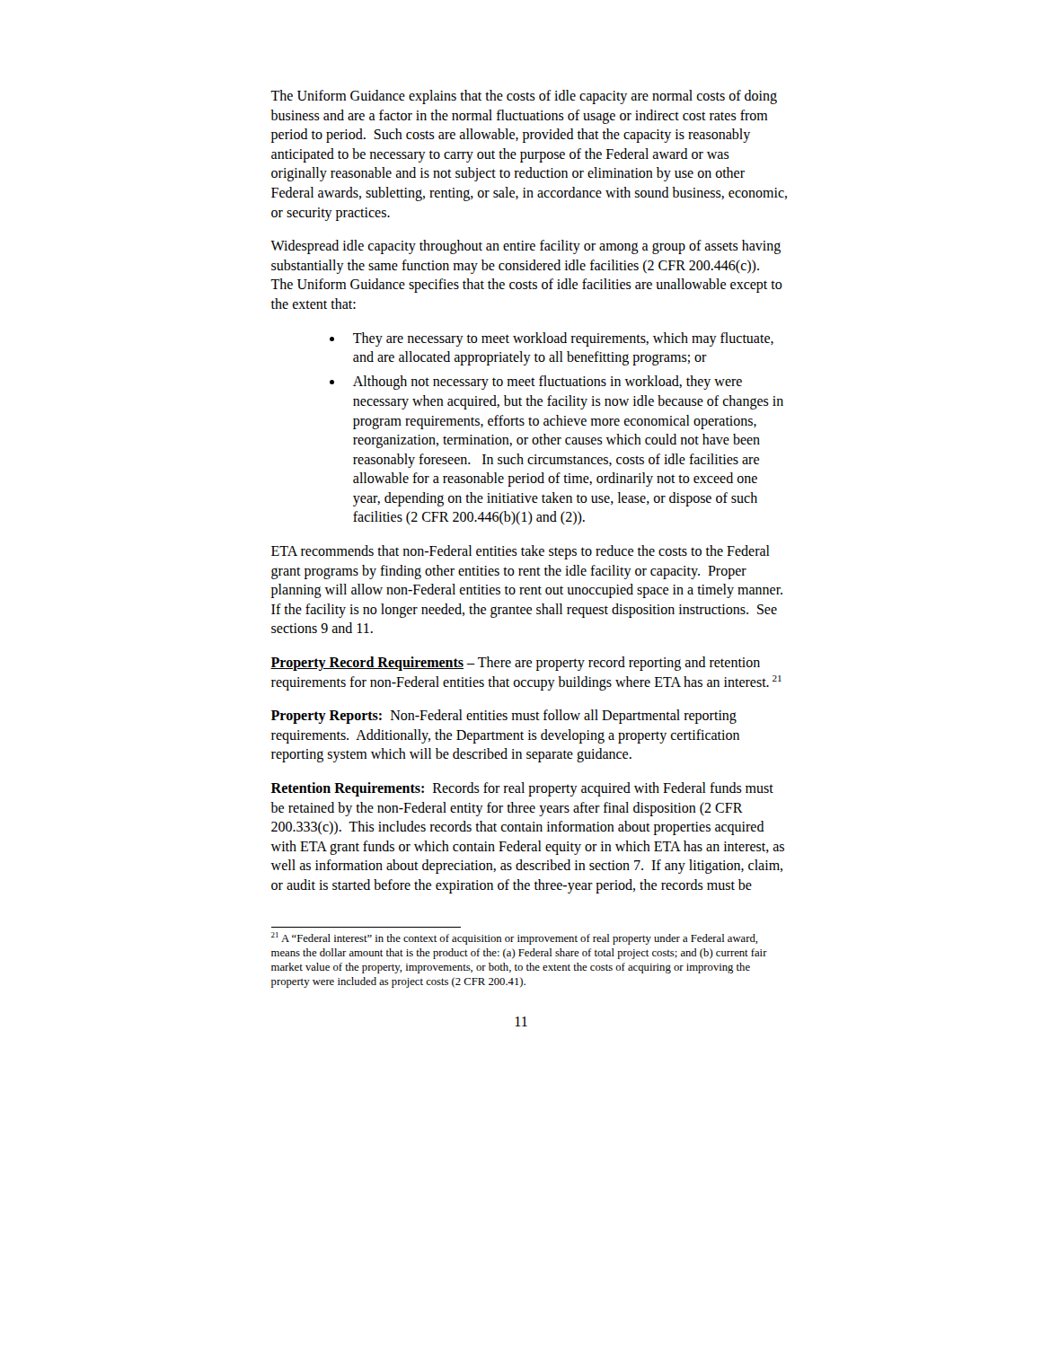The Uniform Guidance explains that the costs of idle capacity are normal costs of doing business and are a factor in the normal fluctuations of usage or indirect cost rates from period to period. Such costs are allowable, provided that the capacity is reasonably anticipated to be necessary to carry out the purpose of the Federal award or was originally reasonable and is not subject to reduction or elimination by use on other Federal awards, subletting, renting, or sale, in accordance with sound business, economic, or security practices.
Widespread idle capacity throughout an entire facility or among a group of assets having substantially the same function may be considered idle facilities (2 CFR 200.446(c)).
The Uniform Guidance specifies that the costs of idle facilities are unallowable except to the extent that:
They are necessary to meet workload requirements, which may fluctuate, and are allocated appropriately to all benefitting programs; or
Although not necessary to meet fluctuations in workload, they were necessary when acquired, but the facility is now idle because of changes in program requirements, efforts to achieve more economical operations, reorganization, termination, or other causes which could not have been reasonably foreseen. In such circumstances, costs of idle facilities are allowable for a reasonable period of time, ordinarily not to exceed one year, depending on the initiative taken to use, lease, or dispose of such facilities (2 CFR 200.446(b)(1) and (2)).
ETA recommends that non-Federal entities take steps to reduce the costs to the Federal grant programs by finding other entities to rent the idle facility or capacity. Proper planning will allow non-Federal entities to rent out unoccupied space in a timely manner. If the facility is no longer needed, the grantee shall request disposition instructions. See sections 9 and 11.
Property Record Requirements – There are property record reporting and retention requirements for non-Federal entities that occupy buildings where ETA has an interest. 21
Property Reports: Non-Federal entities must follow all Departmental reporting requirements. Additionally, the Department is developing a property certification reporting system which will be described in separate guidance.
Retention Requirements: Records for real property acquired with Federal funds must be retained by the non-Federal entity for three years after final disposition (2 CFR 200.333(c)). This includes records that contain information about properties acquired with ETA grant funds or which contain Federal equity or in which ETA has an interest, as well as information about depreciation, as described in section 7. If any litigation, claim, or audit is started before the expiration of the three-year period, the records must be
21 A “Federal interest” in the context of acquisition or improvement of real property under a Federal award, means the dollar amount that is the product of the: (a) Federal share of total project costs; and (b) current fair market value of the property, improvements, or both, to the extent the costs of acquiring or improving the property were included as project costs (2 CFR 200.41).
11